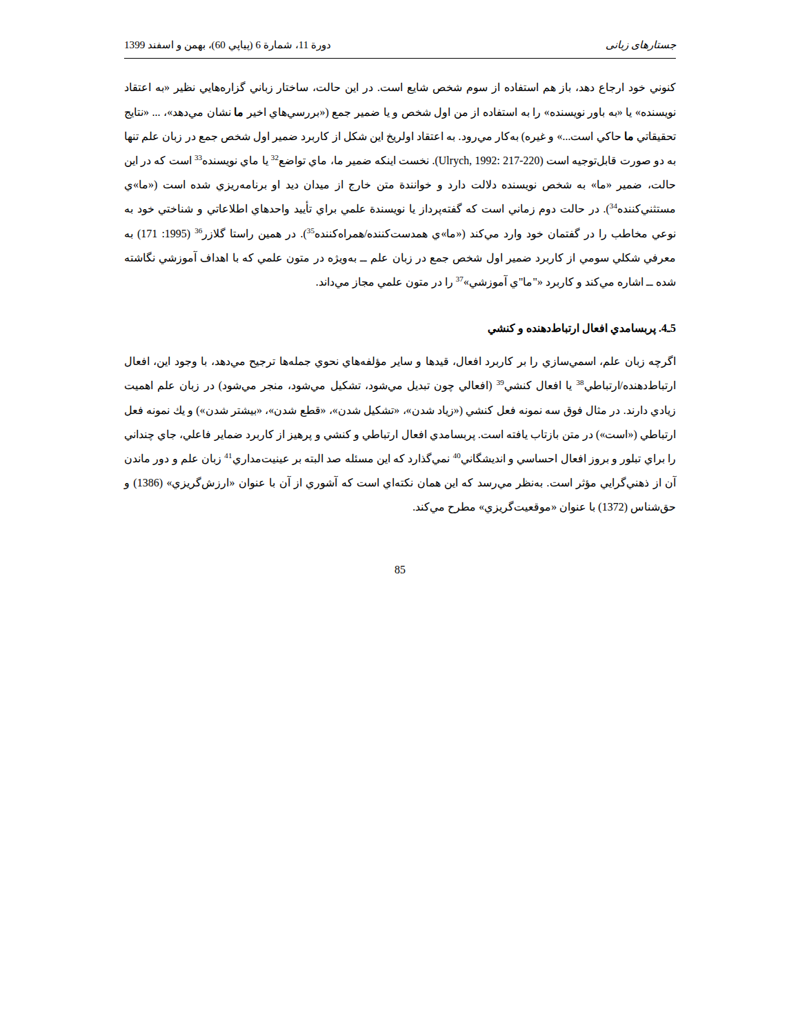جستارهای زبانی
دورة 11، شمارة 6 (پياپي 60)، بهمن و اسفند 1399
كنوني خود ارجاع دهد، باز هم استفاده از سوم شخص شايع است. در اين حالت، ساختار زباني گزاره‌هايي نظير «به اعتقاد نويسنده» يا «به باور نويسنده» را به استفاده از من اول شخص و يا ضمير جمع («بررسي‌هاي اخير ما نشان مي‌دهد»، ... «نتايج تحقيقاتي ما حاكي است...» و غيره) به‌كار مي‌رود. به اعتقاد اولريخ اين شكل از كاربرد ضمير اول شخص جمع در زبان علم تنها به دو صورت قابل‌توجيه است (Ulrych, 1992: 217-220). نخست اينكه ضمير ما، ماي تواضع32 يا ماي نويسنده33 است كه در اين حالت، ضمير «ما» به شخص نويسنده دلالت دارد و خوانندة متن خارج از ميدان ديد او برنامه‌ريزي شده است («ما»ي مستثني‌كننده34). در حالت دوم زماني است كه گفته‌پرداز يا نويسندة علمي براي تأييد واحدهاي اطلاعاتي و شناختي خود به نوعي مخاطب را در گفتمان خود وارد مي‌كند («ما»ي همدست‌كننده/همراه‌كننده35). در همين راستا گلازر36 (1995: 171) به معرفي شكلي سومي از كاربرد ضمير اول شخص جمع در زبان علم ــ به‌ويژه در متون علمي كه با اهداف آموزشي نگاشته شده ــ اشاره مي‌كند و كاربرد «"ما"ي آموزشي»37 را در متون علمي مجاز مي‌داند.
5ـ4. پربسامدي افعال ارتباط‌دهنده و كنشي
اگرچه زبان علم، اسمي‌سازي را بر كاربرد افعال، قيدها و ساير مؤلفه‌هاي نحوي جمله‌ها ترجيح مي‌دهد، با وجود اين، افعال ارتباط‌دهنده/ارتباطي38 يا افعال كنشي39 (افعالي چون تبديل مي‌شود، تشكيل مي‌شود، منجر مي‌شود) در زبان علم اهميت زيادي دارند. در مثال فوق سه نمونه فعل كنشي («زياد شدن»، «تشكيل شدن»، «قطع شدن»، «بيشتر شدن») و يك نمونه فعل ارتباطي («است») در متن بازتاب يافته است. پربسامدي افعال ارتباطي و كنشي و پرهيز از كاربرد ضماير فاعلي، جاي چنداني را براي تبلور و بروز افعال احساسي و انديشگاني40 نمي‌گذارد كه اين مسئله صد البته بر عينيت‌مداري41 زبان علم و دور ماندن آن از ذهني‌گرايي مؤثر است. به‌نظر مي‌رسد كه اين همان نكته‌اي است كه آشوري از آن با عنوان «ارزش‌گريزي» (1386) و حق‌شناس (1372) با عنوان «موقعيت‌گريزي» مطرح مي‌كند.
85